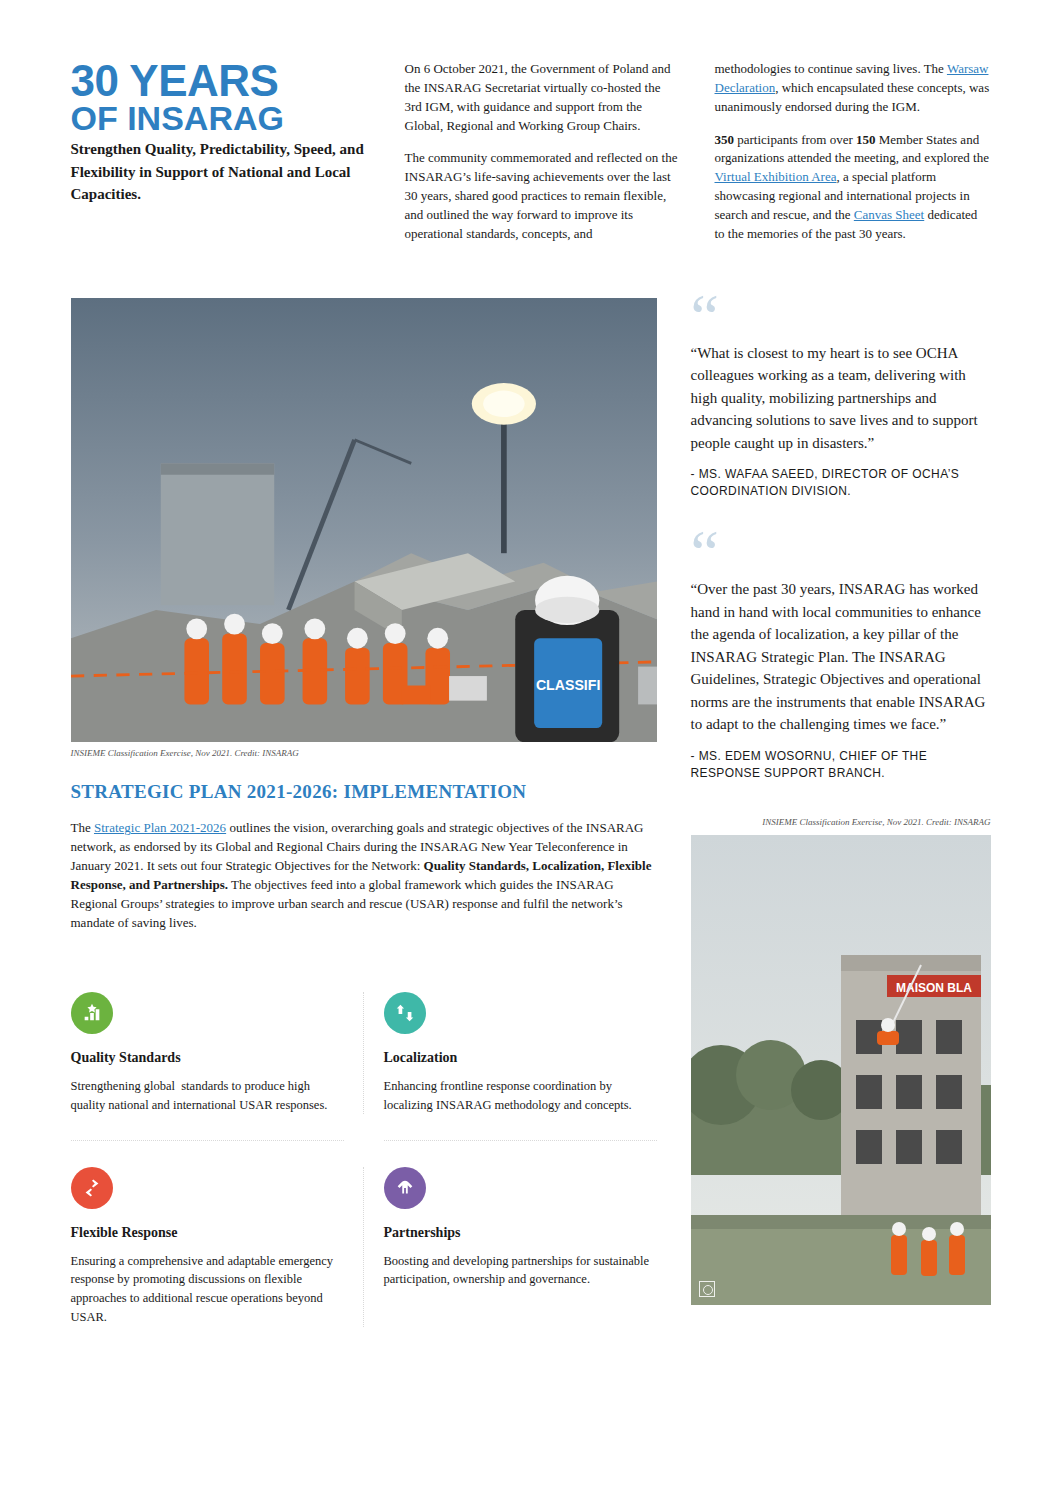30 YEARSOF INSARAG
Strengthen Quality, Predictability, Speed, and Flexibility in Support of National and Local Capacities.
On 6 October 2021, the Government of Poland and the INSARAG Secretariat virtually co-hosted the 3rd IGM, with guidance and support from the Global, Regional and Working Group Chairs.
The community commemorated and reflected on the INSARAG’s life-saving achievements over the last 30 years, shared good practices to remain flexible, and outlined the way forward to improve its operational standards, concepts, and
methodologies to continue saving lives. The Warsaw Declaration, which encapsulated these concepts, was unanimously endorsed during the IGM.
350 participants from over 150 Member States and organizations attended the meeting, and explored the Virtual Exhibition Area, a special platform showcasing regional and international projects in search and rescue, and the Canvas Sheet dedicated to the memories of the past 30 years.
CLASSIFI
INSIEME Classification Exercise, Nov 2021. Credit: INSARAG
Strategic Plan 2021-2026: Implementation
The Strategic Plan 2021-2026 outlines the vision, overarching goals and strategic objectives of the INSARAG network, as endorsed by its Global and Regional Chairs during the INSARAG New Year Teleconference in January 2021. It sets out four Strategic Objectives for the Network: Quality Standards, Localization, Flexible Response, and Partnerships. The objectives feed into a global framework which guides the INSARAG Regional Groups’ strategies to improve urban search and rescue (USAR) response and fulfil the network’s mandate of saving lives.
Quality Standards
Strengthening global standards to produce high quality national and international USAR responses.
Localization
Enhancing frontline response coordination by localizing INSARAG methodology and concepts.
Flexible Response
Ensuring a comprehensive and adaptable emergency response by promoting discussions on flexible approaches to additional rescue operations beyond USAR.
Partnerships
Boosting and developing partnerships for sustainable participation, ownership and governance.
“
“What is closest to my heart is to see OCHA colleagues working as a team, delivering with high quality, mobilizing partnerships and advancing solutions to save lives and to support people caught up in disasters.”
- Ms. Wafaa Saeed, Director of OCHA’s Coordination Division.
“
“Over the past 30 years, INSARAG has worked hand in hand with local communities to enhance the agenda of localization, a key pillar of the INSARAG Strategic Plan. The INSARAG Guidelines, Strategic Objectives and operational norms are the instruments that enable INSARAG to adapt to the challenging times we face.”
- Ms. Edem Wosornu, Chief of the Response Support Branch.
INSIEME Classification Exercise, Nov 2021. Credit: INSARAG
MAISON BLA